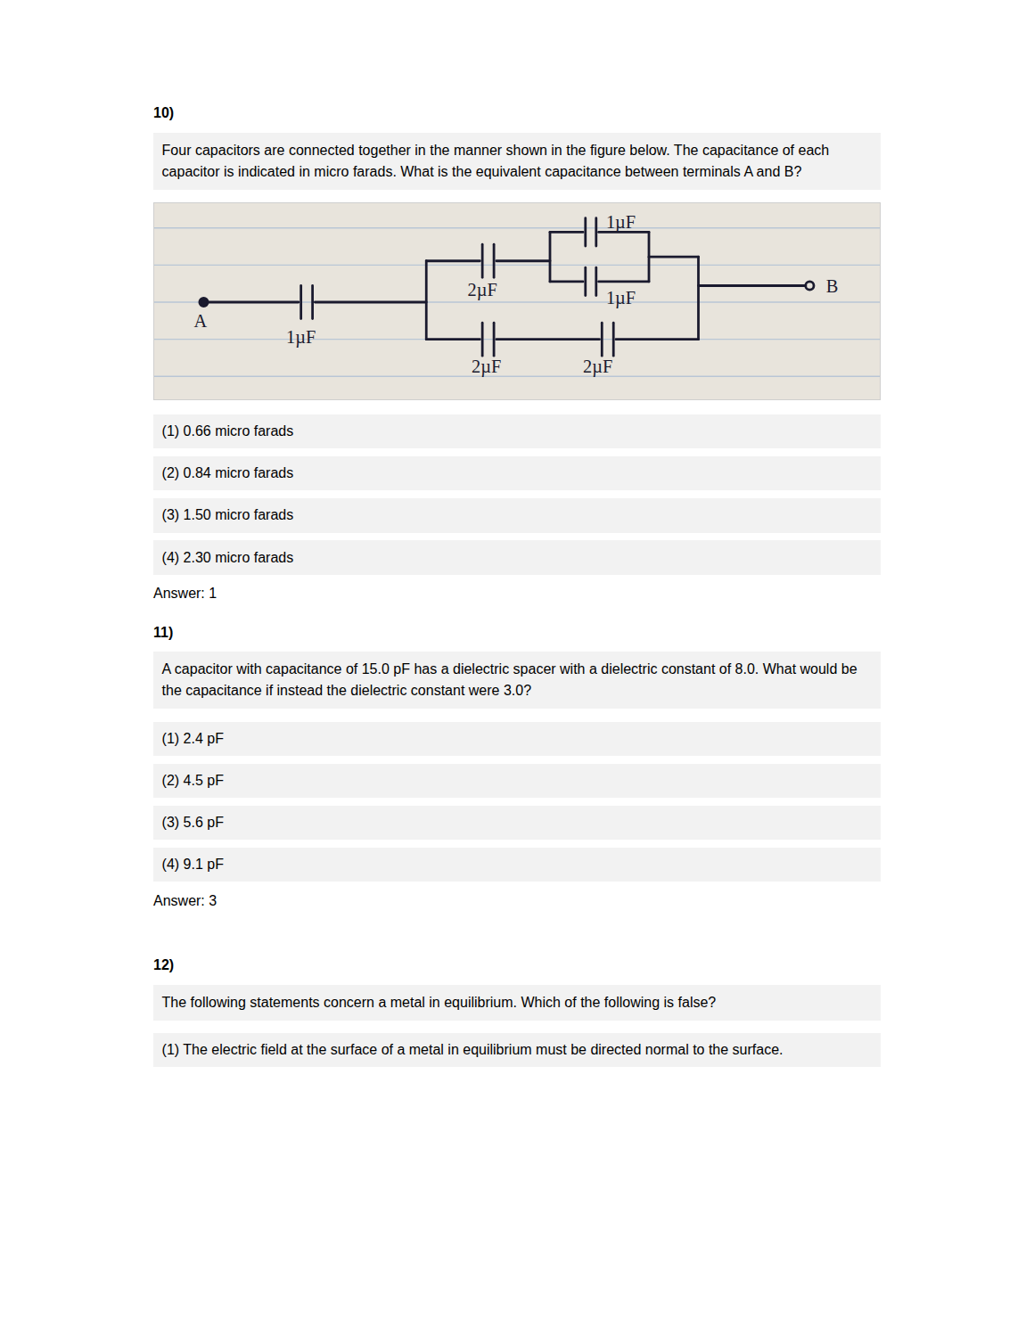10)
Four capacitors are connected together in the manner shown in the figure below. The capacitance of each capacitor is indicated in micro farads. What is the equivalent capacitance between terminals A and B?
A B 1µF 2µF 1µF 1µF 2µF 2µF
(1) 0.66 micro farads
(2) 0.84 micro farads
(3) 1.50 micro farads
(4) 2.30 micro farads
Answer: 1
11)
A capacitor with capacitance of 15.0 pF has a dielectric spacer with a dielectric constant of 8.0. What would be the capacitance if instead the dielectric constant were 3.0?
(1) 2.4 pF
(2) 4.5 pF
(3) 5.6 pF
(4) 9.1 pF
Answer: 3
12)
The following statements concern a metal in equilibrium. Which of the following is false?
(1) The electric field at the surface of a metal in equilibrium must be directed normal to the surface.